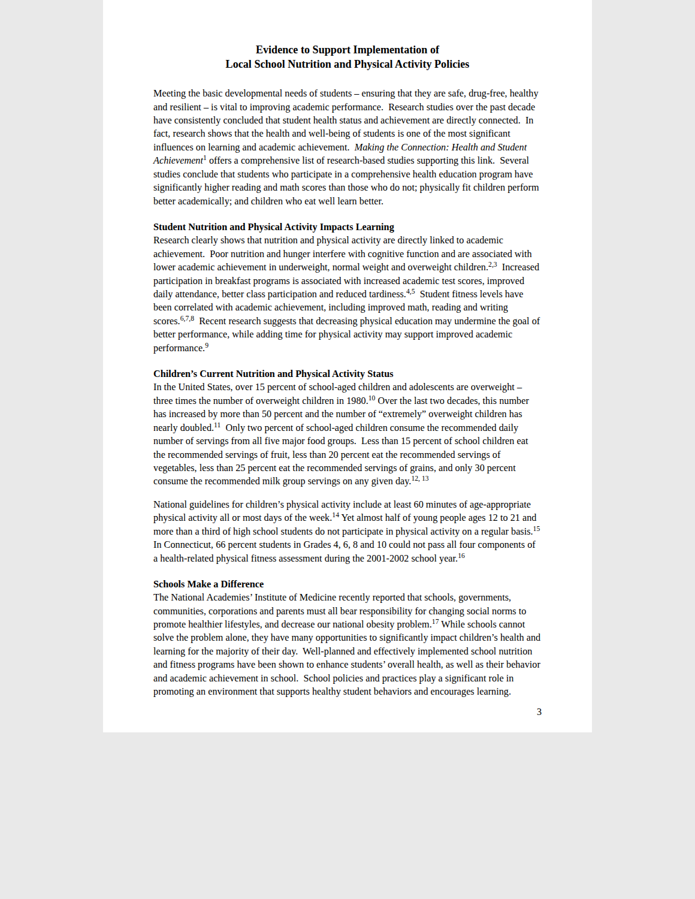Evidence to Support Implementation of
Local School Nutrition and Physical Activity Policies
Meeting the basic developmental needs of students – ensuring that they are safe, drug-free, healthy and resilient – is vital to improving academic performance. Research studies over the past decade have consistently concluded that student health status and achievement are directly connected. In fact, research shows that the health and well-being of students is one of the most significant influences on learning and academic achievement. Making the Connection: Health and Student Achievement1 offers a comprehensive list of research-based studies supporting this link. Several studies conclude that students who participate in a comprehensive health education program have significantly higher reading and math scores than those who do not; physically fit children perform better academically; and children who eat well learn better.
Student Nutrition and Physical Activity Impacts Learning
Research clearly shows that nutrition and physical activity are directly linked to academic achievement. Poor nutrition and hunger interfere with cognitive function and are associated with lower academic achievement in underweight, normal weight and overweight children.2,3 Increased participation in breakfast programs is associated with increased academic test scores, improved daily attendance, better class participation and reduced tardiness.4,5 Student fitness levels have been correlated with academic achievement, including improved math, reading and writing scores.6,7,8 Recent research suggests that decreasing physical education may undermine the goal of better performance, while adding time for physical activity may support improved academic performance.9
Children’s Current Nutrition and Physical Activity Status
In the United States, over 15 percent of school-aged children and adolescents are overweight – three times the number of overweight children in 1980.10 Over the last two decades, this number has increased by more than 50 percent and the number of “extremely” overweight children has nearly doubled.11 Only two percent of school-aged children consume the recommended daily number of servings from all five major food groups. Less than 15 percent of school children eat the recommended servings of fruit, less than 20 percent eat the recommended servings of vegetables, less than 25 percent eat the recommended servings of grains, and only 30 percent consume the recommended milk group servings on any given day.12, 13
National guidelines for children’s physical activity include at least 60 minutes of age-appropriate physical activity all or most days of the week.14 Yet almost half of young people ages 12 to 21 and more than a third of high school students do not participate in physical activity on a regular basis.15 In Connecticut, 66 percent students in Grades 4, 6, 8 and 10 could not pass all four components of a health-related physical fitness assessment during the 2001-2002 school year.16
Schools Make a Difference
The National Academies’ Institute of Medicine recently reported that schools, governments, communities, corporations and parents must all bear responsibility for changing social norms to promote healthier lifestyles, and decrease our national obesity problem.17 While schools cannot solve the problem alone, they have many opportunities to significantly impact children’s health and learning for the majority of their day. Well-planned and effectively implemented school nutrition and fitness programs have been shown to enhance students’ overall health, as well as their behavior and academic achievement in school. School policies and practices play a significant role in promoting an environment that supports healthy student behaviors and encourages learning.
3